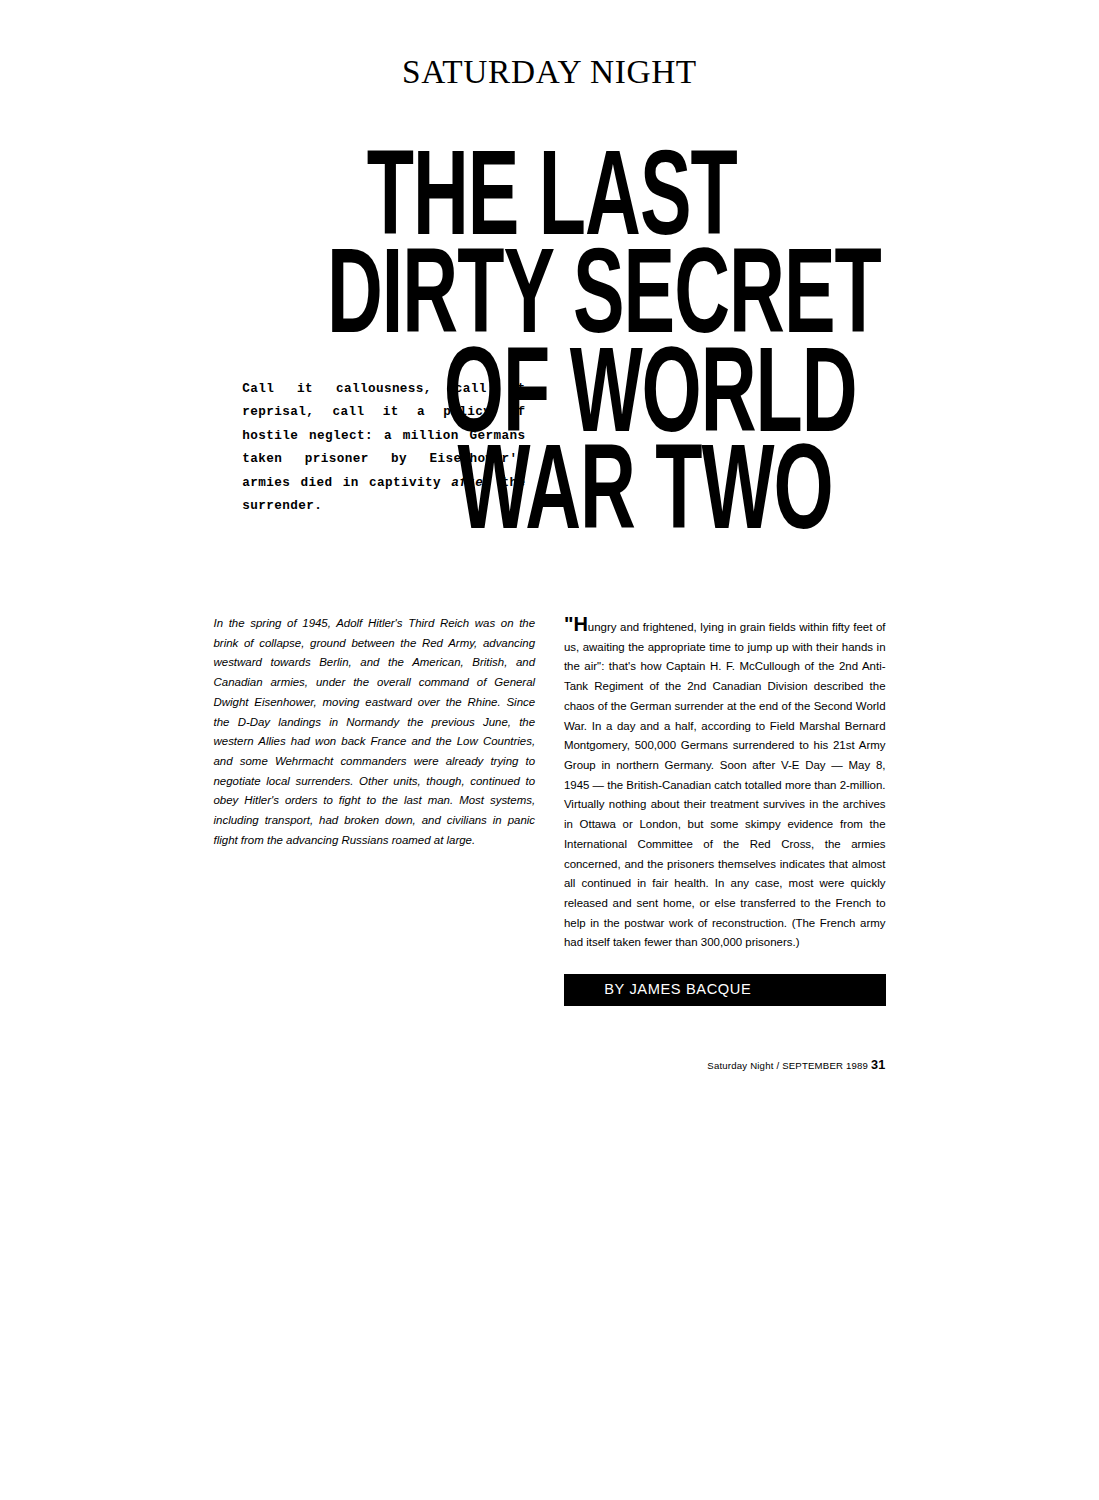SATURDAY NIGHT
The Last Dirty Secret of World War Two
Call it callousness, call it reprisal, call it a policy of hostile neglect: a million Germans taken prisoner by Eisenhower's armies died in captivity after the surrender.
In the spring of 1945, Adolf Hitler's Third Reich was on the brink of collapse, ground between the Red Army, advancing westward towards Berlin, and the American, British, and Canadian armies, under the overall command of General Dwight Eisenhower, moving eastward over the Rhine. Since the D-Day landings in Normandy the previous June, the western Allies had won back France and the Low Countries, and some Wehrmacht commanders were already trying to negotiate local surrenders. Other units, though, continued to obey Hitler's orders to fight to the last man. Most systems, including transport, had broken down, and civilians in panic flight from the advancing Russians roamed at large.
"Hungry and frightened, lying in grain fields within fifty feet of us, awaiting the appropriate time to jump up with their hands in the air": that's how Captain H. F. McCullough of the 2nd Anti-Tank Regiment of the 2nd Canadian Division described the chaos of the German surrender at the end of the Second World War. In a day and a half, according to Field Marshal Bernard Montgomery, 500,000 Germans surrendered to his 21st Army Group in northern Germany. Soon after V-E Day — May 8, 1945 — the British-Canadian catch totalled more than 2-million. Virtually nothing about their treatment survives in the archives in Ottawa or London, but some skimpy evidence from the International Committee of the Red Cross, the armies concerned, and the prisoners themselves indicates that almost all continued in fair health. In any case, most were quickly released and sent home, or else transferred to the French to help in the postwar work of reconstruction. (The French army had itself taken fewer than 300,000 prisoners.)
BY JAMES BACQUE
Saturday Night / SEPTEMBER 1989 31